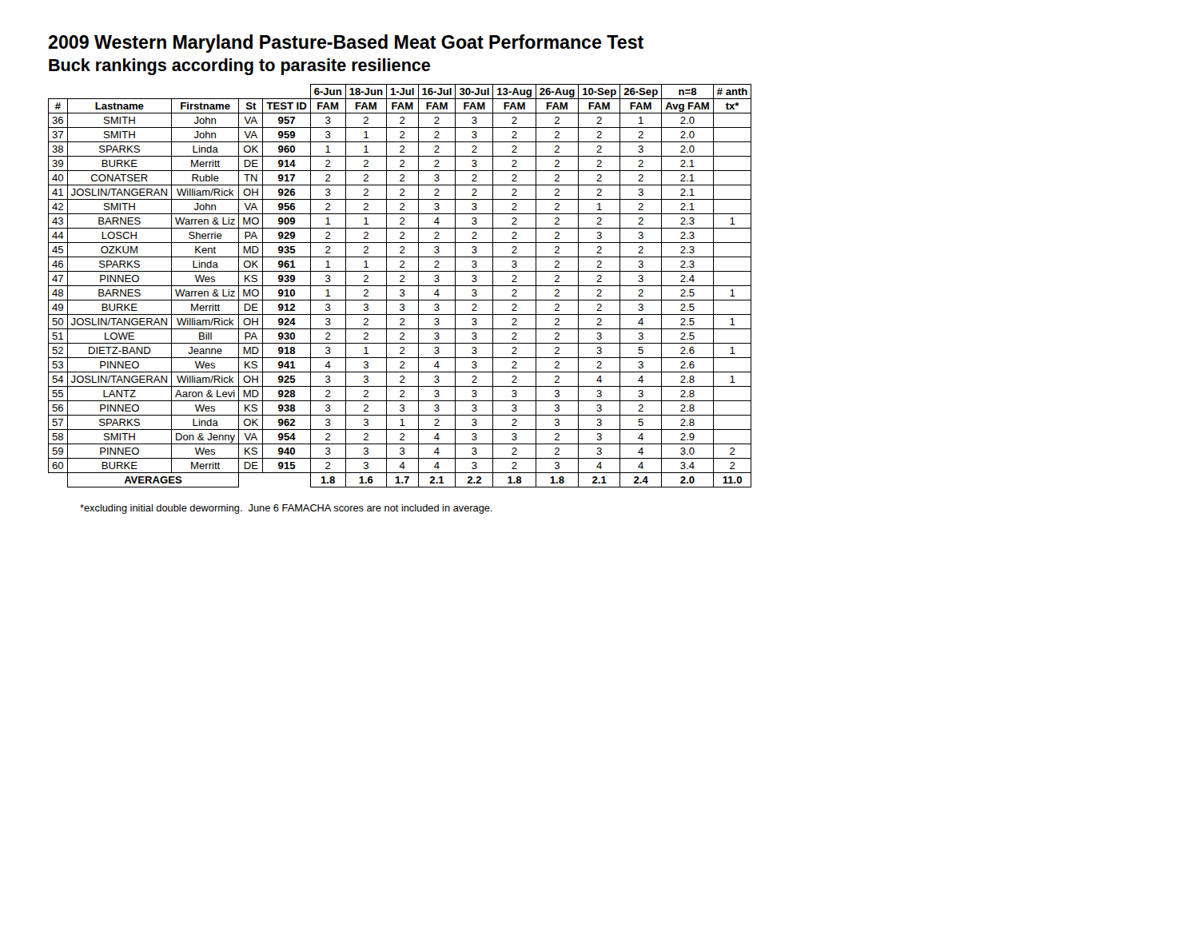2009 Western Maryland Pasture-Based Meat Goat Performance Test
Buck rankings according to parasite resilience
| | | | | | 6-Jun | 18-Jun | 1-Jul | 16-Jul | 30-Jul | 13-Aug | 26-Aug | 10-Sep | 26-Sep | n=8 | # anth |
| --- | --- | --- | --- | --- | --- | --- | --- | --- | --- | --- | --- | --- | --- | --- | --- |
| # | Lastname | Firstname | St | TEST ID | FAM | FAM | FAM | FAM | FAM | FAM | FAM | FAM | FAM | Avg FAM | tx* |
| 36 | SMITH | John | VA | 957 | 3 | 2 | 2 | 2 | 3 | 2 | 2 | 2 | 1 | 2.0 | |
| 37 | SMITH | John | VA | 959 | 3 | 1 | 2 | 2 | 3 | 2 | 2 | 2 | 2 | 2.0 | |
| 38 | SPARKS | Linda | OK | 960 | 1 | 1 | 2 | 2 | 2 | 2 | 2 | 2 | 3 | 2.0 | |
| 39 | BURKE | Merritt | DE | 914 | 2 | 2 | 2 | 2 | 3 | 2 | 2 | 2 | 2 | 2.1 | |
| 40 | CONATSER | Ruble | TN | 917 | 2 | 2 | 2 | 3 | 2 | 2 | 2 | 2 | 2 | 2.1 | |
| 41 | JOSLIN/TANGERAN | William/Rick | OH | 926 | 3 | 2 | 2 | 2 | 2 | 2 | 2 | 2 | 3 | 2.1 | |
| 42 | SMITH | John | VA | 956 | 2 | 2 | 2 | 3 | 3 | 2 | 2 | 1 | 2 | 2.1 | |
| 43 | BARNES | Warren & Liz | MO | 909 | 1 | 1 | 2 | 4 | 3 | 2 | 2 | 2 | 2 | 2.3 | 1 |
| 44 | LOSCH | Sherrie | PA | 929 | 2 | 2 | 2 | 2 | 2 | 2 | 2 | 3 | 3 | 2.3 | |
| 45 | OZKUM | Kent | MD | 935 | 2 | 2 | 2 | 3 | 3 | 2 | 2 | 2 | 2 | 2.3 | |
| 46 | SPARKS | Linda | OK | 961 | 1 | 1 | 2 | 2 | 3 | 3 | 2 | 2 | 3 | 2.3 | |
| 47 | PINNEO | Wes | KS | 939 | 3 | 2 | 2 | 3 | 3 | 2 | 2 | 2 | 3 | 2.4 | |
| 48 | BARNES | Warren & Liz | MO | 910 | 1 | 2 | 3 | 4 | 3 | 2 | 2 | 2 | 2 | 2.5 | 1 |
| 49 | BURKE | Merritt | DE | 912 | 3 | 3 | 3 | 3 | 2 | 2 | 2 | 2 | 3 | 2.5 | |
| 50 | JOSLIN/TANGERAN | William/Rick | OH | 924 | 3 | 2 | 2 | 3 | 3 | 2 | 2 | 2 | 4 | 2.5 | 1 |
| 51 | LOWE | Bill | PA | 930 | 2 | 2 | 2 | 3 | 3 | 2 | 2 | 3 | 3 | 2.5 | |
| 52 | DIETZ-BAND | Jeanne | MD | 918 | 3 | 1 | 2 | 3 | 3 | 2 | 2 | 3 | 5 | 2.6 | 1 |
| 53 | PINNEO | Wes | KS | 941 | 4 | 3 | 2 | 4 | 3 | 2 | 2 | 2 | 3 | 2.6 | |
| 54 | JOSLIN/TANGERAN | William/Rick | OH | 925 | 3 | 3 | 2 | 3 | 2 | 2 | 2 | 4 | 4 | 2.8 | 1 |
| 55 | LANTZ | Aaron & Levi | MD | 928 | 2 | 2 | 2 | 3 | 3 | 3 | 3 | 3 | 3 | 2.8 | |
| 56 | PINNEO | Wes | KS | 938 | 3 | 2 | 3 | 3 | 3 | 3 | 3 | 3 | 2 | 2.8 | |
| 57 | SPARKS | Linda | OK | 962 | 3 | 3 | 1 | 2 | 3 | 2 | 3 | 3 | 5 | 2.8 | |
| 58 | SMITH | Don & Jenny | VA | 954 | 2 | 2 | 2 | 4 | 3 | 3 | 2 | 3 | 4 | 2.9 | |
| 59 | PINNEO | Wes | KS | 940 | 3 | 3 | 3 | 4 | 3 | 2 | 2 | 3 | 4 | 3.0 | 2 |
| 60 | BURKE | Merritt | DE | 915 | 2 | 3 | 4 | 4 | 3 | 2 | 3 | 4 | 4 | 3.4 | 2 |
| | AVERAGES | | | 1.8 | 1.6 | 1.7 | 2.1 | 2.2 | 1.8 | 1.8 | 2.1 | 2.4 | 2.0 | 11.0 |
*excluding initial double deworming. June 6 FAMACHA scores are not included in average.